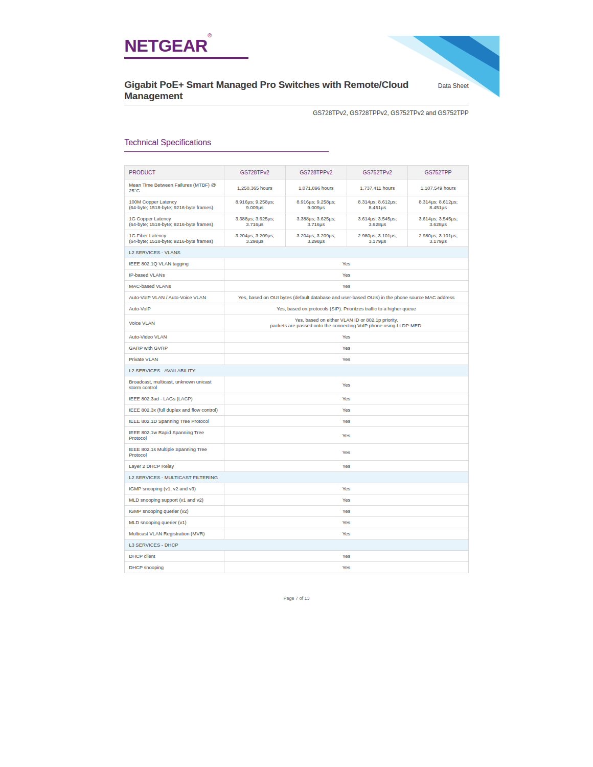NETGEAR®
Gigabit PoE+ Smart Managed Pro Switches with Remote/Cloud Management
Data Sheet
GS728TPv2, GS728TPPv2, GS752TPv2 and GS752TPP
Technical Specifications
| PRODUCT | GS728TPv2 | GS728TPPv2 | GS752TPv2 | GS752TPP |
| --- | --- | --- | --- | --- |
| Mean Time Between Failures (MTBF) @ 25°C | 1,250,365 hours | 1,071,896 hours | 1,737,411 hours | 1,107,549 hours |
| 100M Copper Latency (64-byte; 1518-byte; 9216-byte frames) | 8.916µs; 9.258µs; 9.009µs | 8.916µs; 9.258µs; 9.009µs | 8.314µs; 8.612µs; 8.451µs | 8.314µs; 8.612µs; 8.451µs |
| 1G Copper Latency (64-byte; 1518-byte; 9216-byte frames) | 3.388µs; 3.625µs; 3.716µs | 3.388µs; 3.625µs; 3.716µs | 3.614µs; 3.545µs; 3.628µs | 3.614µs; 3.545µs; 3.628µs |
| 1G Fiber Latency (64-byte; 1518-byte; 9216-byte frames) | 3.204µs; 3.209µs; 3.298µs | 3.204µs; 3.209µs; 3.298µs | 2.980µs; 3.101µs; 3.179µs | 2.980µs; 3.101µs; 3.179µs |
| L2 SERVICES - VLANS |
| IEEE 802.1Q VLAN tagging | Yes |
| IP-based VLANs | Yes |
| MAC-based VLANs | Yes |
| Auto-VoIP VLAN / Auto-Voice VLAN | Yes, based on OUI bytes (default database and user-based OUIs) in the phone source MAC address |
| Auto-VoIP | Yes, based on protocols (SIP). Prioritzes traffic to a higher queue |
| Voice VLAN | Yes, based on either VLAN ID or 802.1p priority, packets are passed onto the connecting VoIP phone using LLDP-MED. |
| Auto-Video VLAN | Yes |
| GARP with GVRP | Yes |
| Private VLAN | Yes |
| L2 SERVICES - AVAILABILITY |
| Broadcast, multicast, unknown unicast storm control | Yes |
| IEEE 802.3ad - LAGs (LACP) | Yes |
| IEEE 802.3x (full duplex and flow control) | Yes |
| IEEE 802.1D Spanning Tree Protocol | Yes |
| IEEE 802.1w Rapid Spanning Tree Protocol | Yes |
| IEEE 802.1s Multiple Spanning Tree Protocol | Yes |
| Layer 2 DHCP Relay | Yes |
| L2 SERVICES - MULTICAST FILTERING |
| IGMP snooping (v1, v2 and v3) | Yes |
| MLD snooping support (v1 and v2) | Yes |
| IGMP snooping querier (v2) | Yes |
| MLD snooping querier (v1) | Yes |
| Multicast VLAN Registration (MVR) | Yes |
| L3 SERVICES - DHCP |
| DHCP client | Yes |
| DHCP snooping | Yes |
Page 7 of 13